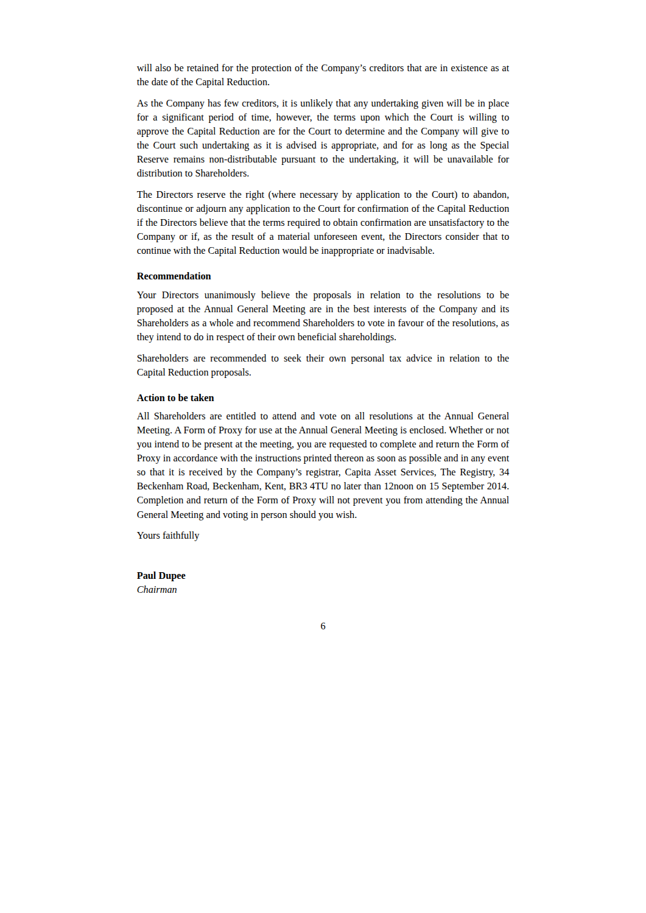will also be retained for the protection of the Company’s creditors that are in existence as at the date of the Capital Reduction.
As the Company has few creditors, it is unlikely that any undertaking given will be in place for a significant period of time, however, the terms upon which the Court is willing to approve the Capital Reduction are for the Court to determine and the Company will give to the Court such undertaking as it is advised is appropriate, and for as long as the Special Reserve remains non-distributable pursuant to the undertaking, it will be unavailable for distribution to Shareholders.
The Directors reserve the right (where necessary by application to the Court) to abandon, discontinue or adjourn any application to the Court for confirmation of the Capital Reduction if the Directors believe that the terms required to obtain confirmation are unsatisfactory to the Company or if, as the result of a material unforeseen event, the Directors consider that to continue with the Capital Reduction would be inappropriate or inadvisable.
Recommendation
Your Directors unanimously believe the proposals in relation to the resolutions to be proposed at the Annual General Meeting are in the best interests of the Company and its Shareholders as a whole and recommend Shareholders to vote in favour of the resolutions, as they intend to do in respect of their own beneficial shareholdings.
Shareholders are recommended to seek their own personal tax advice in relation to the Capital Reduction proposals.
Action to be taken
All Shareholders are entitled to attend and vote on all resolutions at the Annual General Meeting. A Form of Proxy for use at the Annual General Meeting is enclosed. Whether or not you intend to be present at the meeting, you are requested to complete and return the Form of Proxy in accordance with the instructions printed thereon as soon as possible and in any event so that it is received by the Company’s registrar, Capita Asset Services, The Registry, 34 Beckenham Road, Beckenham, Kent, BR3 4TU no later than 12noon on 15 September 2014. Completion and return of the Form of Proxy will not prevent you from attending the Annual General Meeting and voting in person should you wish.
Yours faithfully
Paul Dupee
Chairman
6